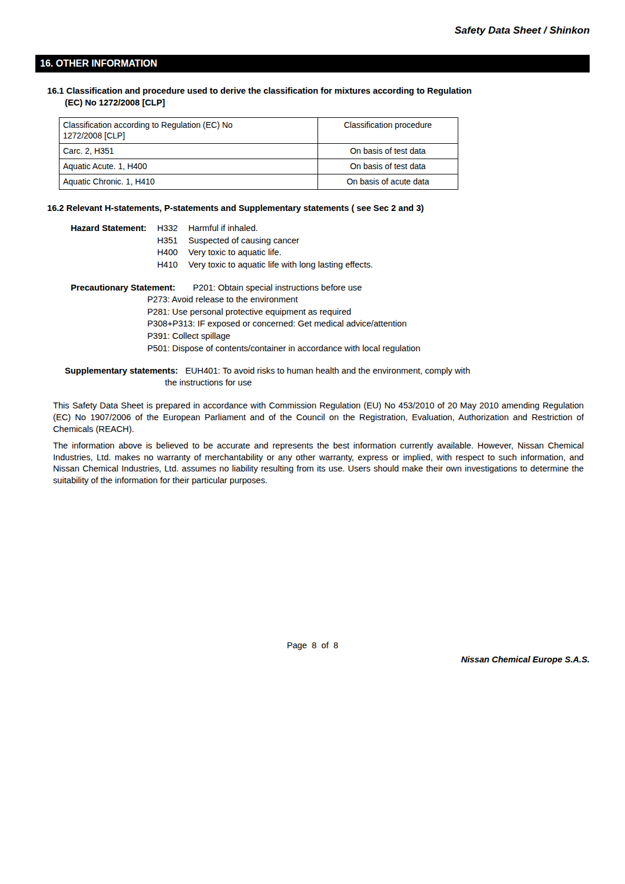Safety Data Sheet / Shinkon
16. OTHER INFORMATION
16.1 Classification and procedure used to derive the classification for mixtures according to Regulation (EC) No 1272/2008 [CLP]
| Classification according to Regulation (EC) No 1272/2008 [CLP] | Classification procedure |
| Carc. 2, H351 | On basis of test data |
| Aquatic Acute. 1, H400 | On basis of test data |
| Aquatic Chronic. 1, H410 | On basis of acute data |
16.2 Relevant H-statements, P-statements and Supplementary statements ( see Sec 2 and 3)
| Hazard Statement: | H332 | Harmful if inhaled. |
| | H351 | Suspected of causing cancer |
| | H400 | Very toxic to aquatic life. |
| | H410 | Very toxic to aquatic life with long lasting effects. |
Precautionary Statement: P201: Obtain special instructions before use
P273: Avoid release to the environment
P281: Use personal protective equipment as required
P308+P313: IF exposed or concerned: Get medical advice/attention
P391: Collect spillage
P501: Dispose of contents/container in accordance with local regulation
Supplementary statements: EUH401: To avoid risks to human health and the environment, comply with the instructions for use
This Safety Data Sheet is prepared in accordance with Commission Regulation (EU) No 453/2010 of 20 May 2010 amending Regulation (EC) No 1907/2006 of the European Parliament and of the Council on the Registration, Evaluation, Authorization and Restriction of Chemicals (REACH).
The information above is believed to be accurate and represents the best information currently available. However, Nissan Chemical Industries, Ltd. makes no warranty of merchantability or any other warranty, express or implied, with respect to such information, and Nissan Chemical Industries, Ltd. assumes no liability resulting from its use. Users should make their own investigations to determine the suitability of the information for their particular purposes.
Page 8 of 8
Nissan Chemical Europe S.A.S.